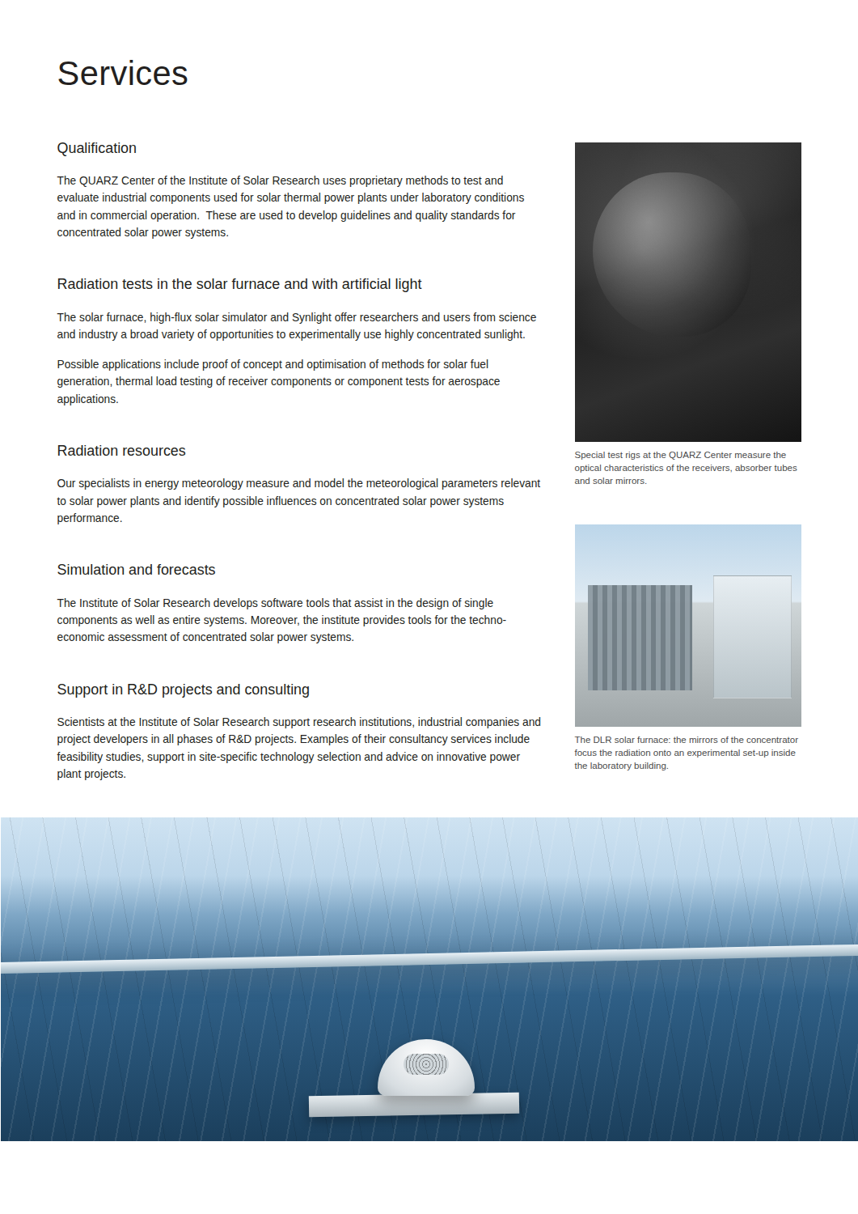Services
Qualification
The QUARZ Center of the Institute of Solar Research uses proprietary methods to test and evaluate industrial components used for solar thermal power plants under laboratory conditions and in commercial operation. These are used to develop guidelines and quality standards for concentrated solar power systems.
Radiation tests in the solar furnace and with artificial light
The solar furnace, high-flux solar simulator and Synlight offer researchers and users from science and industry a broad variety of opportunities to experimentally use highly concentrated sunlight.
Possible applications include proof of concept and optimisation of methods for solar fuel generation, thermal load testing of receiver components or component tests for aerospace applications.
Radiation resources
Our specialists in energy meteorology measure and model the meteorological parameters relevant to solar power plants and identify possible influences on concentrated solar power systems performance.
Simulation and forecasts
The Institute of Solar Research develops software tools that assist in the design of single components as well as entire systems. Moreover, the institute provides tools for the techno-economic assessment of concentrated solar power systems.
Support in R&D projects and consulting
Scientists at the Institute of Solar Research support research institutions, industrial companies and project developers in all phases of R&D projects. Examples of their consultancy services include feasibility studies, support in site-specific technology selection and advice on innovative power plant projects.
Special test rigs at the QUARZ Center measure the optical characteristics of the receivers, absorber tubes and solar mirrors.
The DLR solar furnace: the mirrors of the concentrator focus the radiation onto an experimental set-up inside the laboratory building.
The short-term forecast system WOBAS calculates real-time irradiation values on the solar field and how they will develop in the next 15 minutes. The image shows a cloud camera in the La Africana solar power plant.